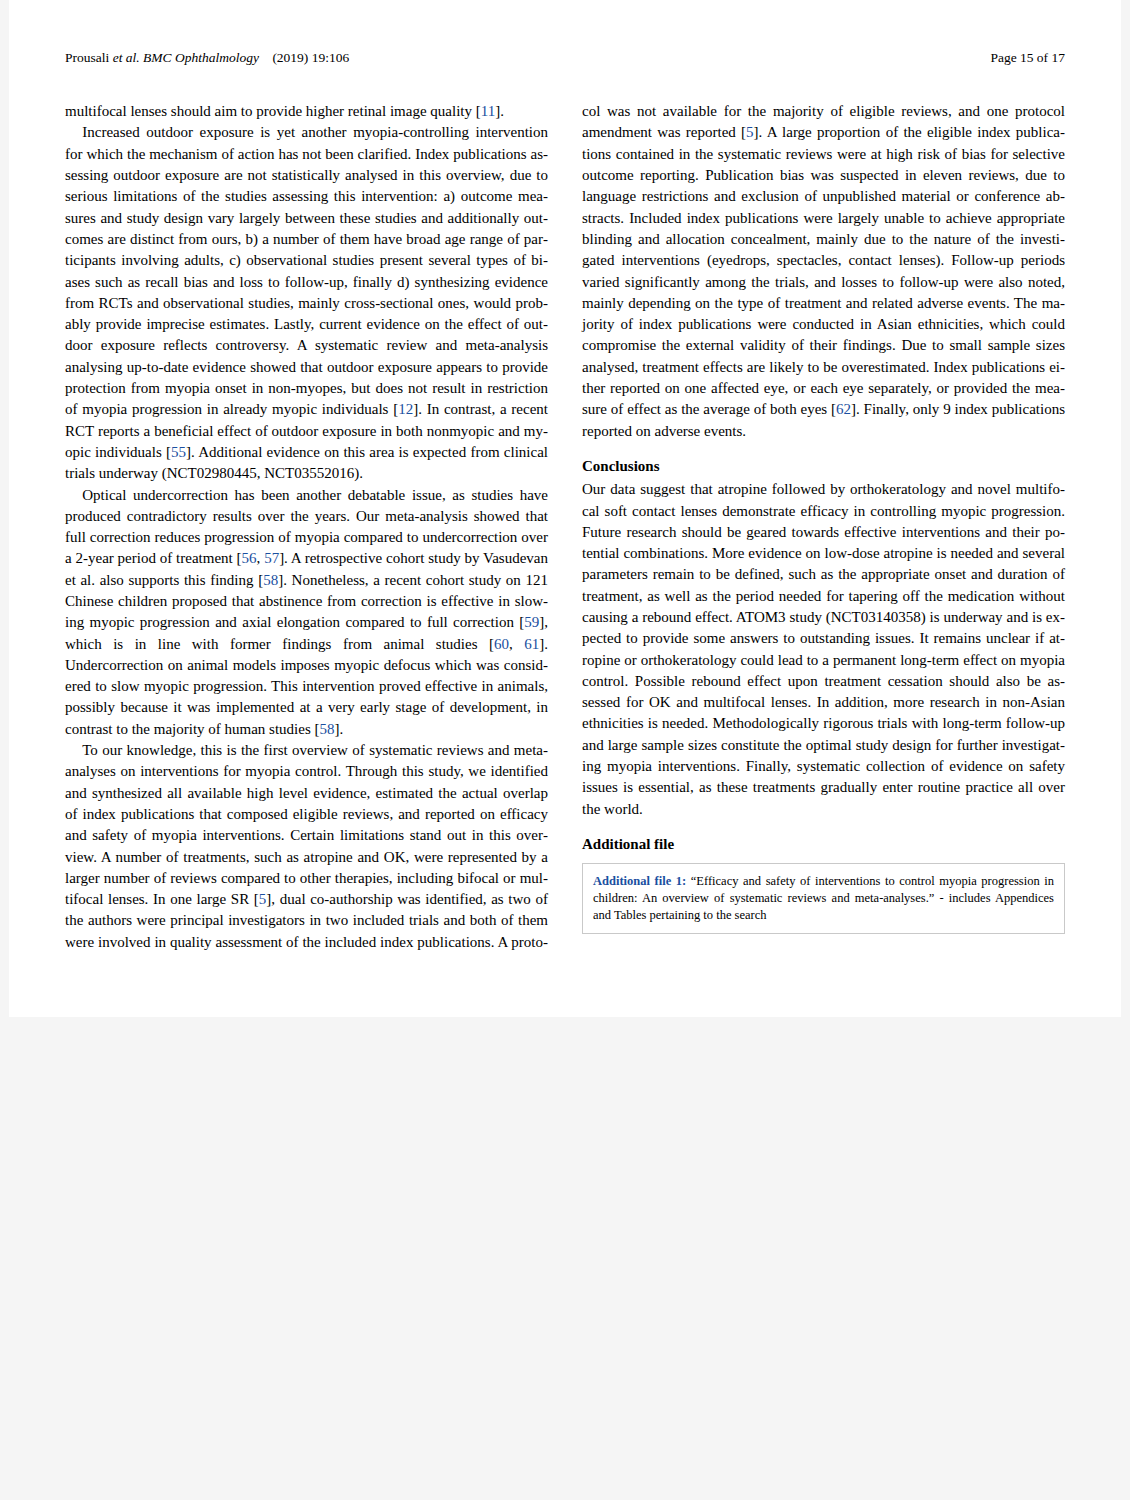Prousali et al. BMC Ophthalmology (2019) 19:106 Page 15 of 17
multifocal lenses should aim to provide higher retinal image quality [11].
Increased outdoor exposure is yet another myopia-controlling intervention for which the mechanism of action has not been clarified. Index publications assessing outdoor exposure are not statistically analysed in this overview, due to serious limitations of the studies assessing this intervention: a) outcome measures and study design vary largely between these studies and additionally outcomes are distinct from ours, b) a number of them have broad age range of participants involving adults, c) observational studies present several types of biases such as recall bias and loss to follow-up, finally d) synthesizing evidence from RCTs and observational studies, mainly cross-sectional ones, would probably provide imprecise estimates. Lastly, current evidence on the effect of outdoor exposure reflects controversy. A systematic review and meta-analysis analysing up-to-date evidence showed that outdoor exposure appears to provide protection from myopia onset in non-myopes, but does not result in restriction of myopia progression in already myopic individuals [12]. In contrast, a recent RCT reports a beneficial effect of outdoor exposure in both nonmyopic and myopic individuals [55]. Additional evidence on this area is expected from clinical trials underway (NCT02980445, NCT03552016).
Optical undercorrection has been another debatable issue, as studies have produced contradictory results over the years. Our meta-analysis showed that full correction reduces progression of myopia compared to undercorrection over a 2-year period of treatment [56, 57]. A retrospective cohort study by Vasudevan et al. also supports this finding [58]. Nonetheless, a recent cohort study on 121 Chinese children proposed that abstinence from correction is effective in slowing myopic progression and axial elongation compared to full correction [59], which is in line with former findings from animal studies [60, 61]. Undercorrection on animal models imposes myopic defocus which was considered to slow myopic progression. This intervention proved effective in animals, possibly because it was implemented at a very early stage of development, in contrast to the majority of human studies [58].
To our knowledge, this is the first overview of systematic reviews and meta-analyses on interventions for myopia control. Through this study, we identified and synthesized all available high level evidence, estimated the actual overlap of index publications that composed eligible reviews, and reported on efficacy and safety of myopia interventions. Certain limitations stand out in this overview. A number of treatments, such as atropine and OK, were represented by a larger number of reviews compared to other therapies, including bifocal or multifocal lenses. In one large SR [5], dual co-authorship was identified, as two of the authors were principal investigators in two included trials and both of them were involved in quality assessment of the included index publications. A protocol was not available for the majority of eligible reviews, and one protocol amendment was reported [5]. A large proportion of the eligible index publications contained in the systematic reviews were at high risk of bias for selective outcome reporting. Publication bias was suspected in eleven reviews, due to language restrictions and exclusion of unpublished material or conference abstracts. Included index publications were largely unable to achieve appropriate blinding and allocation concealment, mainly due to the nature of the investigated interventions (eyedrops, spectacles, contact lenses). Follow-up periods varied significantly among the trials, and losses to follow-up were also noted, mainly depending on the type of treatment and related adverse events. The majority of index publications were conducted in Asian ethnicities, which could compromise the external validity of their findings. Due to small sample sizes analysed, treatment effects are likely to be overestimated. Index publications either reported on one affected eye, or each eye separately, or provided the measure of effect as the average of both eyes [62]. Finally, only 9 index publications reported on adverse events.
Conclusions
Our data suggest that atropine followed by orthokeratology and novel multifocal soft contact lenses demonstrate efficacy in controlling myopic progression. Future research should be geared towards effective interventions and their potential combinations. More evidence on low-dose atropine is needed and several parameters remain to be defined, such as the appropriate onset and duration of treatment, as well as the period needed for tapering off the medication without causing a rebound effect. ATOM3 study (NCT03140358) is underway and is expected to provide some answers to outstanding issues. It remains unclear if atropine or orthokeratology could lead to a permanent long-term effect on myopia control. Possible rebound effect upon treatment cessation should also be assessed for OK and multifocal lenses. In addition, more research in non-Asian ethnicities is needed. Methodologically rigorous trials with long-term follow-up and large sample sizes constitute the optimal study design for further investigating myopia interventions. Finally, systematic collection of evidence on safety issues is essential, as these treatments gradually enter routine practice all over the world.
Additional file
Additional file 1: “Efficacy and safety of interventions to control myopia progression in children: An overview of systematic reviews and meta-analyses.” - includes Appendices and Tables pertaining to the search